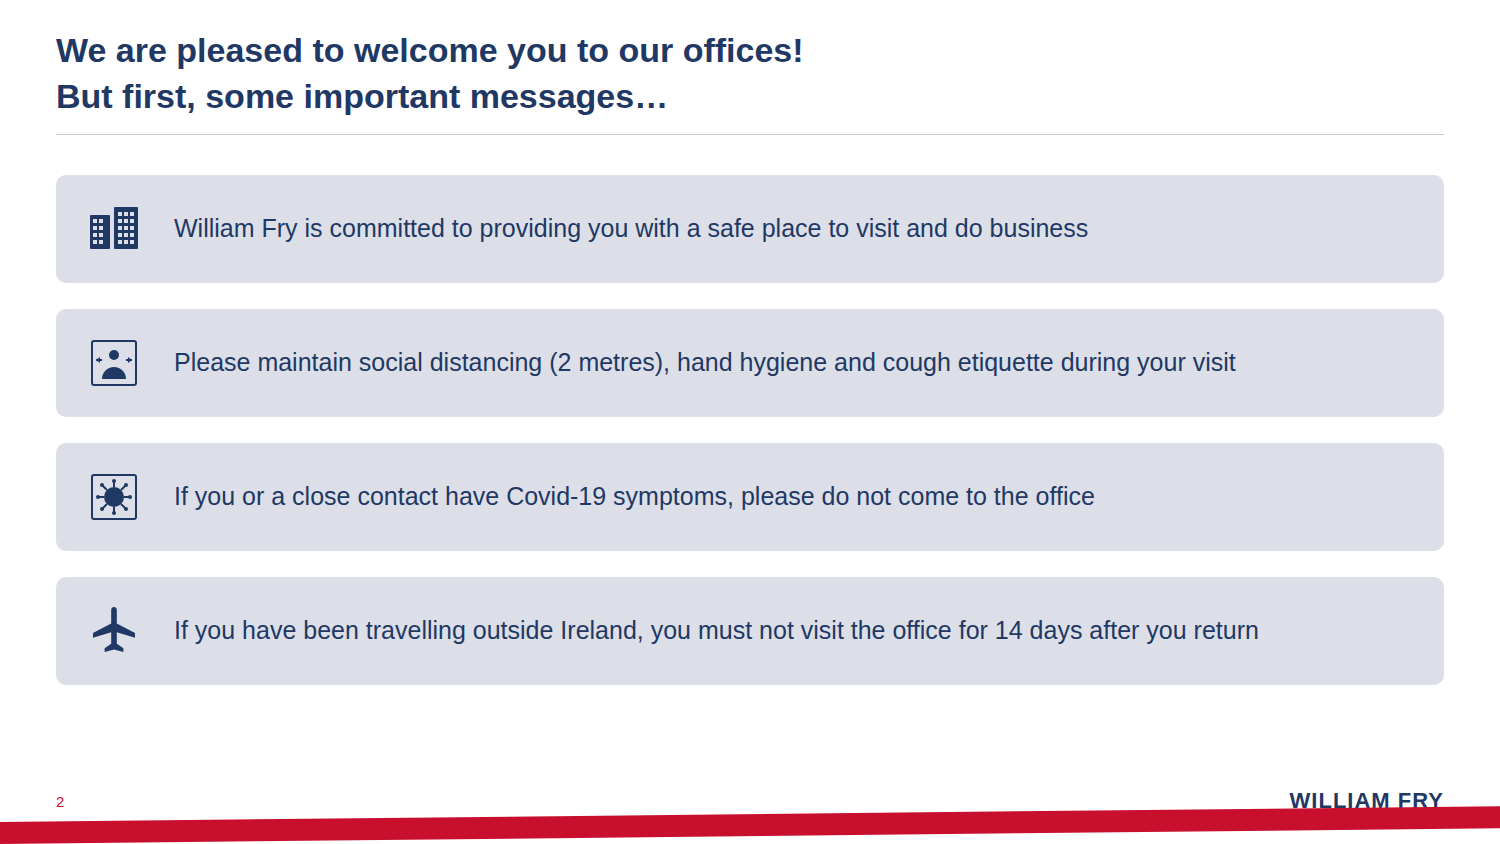We are pleased to welcome you to our offices!
But first, some important messages…
William Fry is committed to providing you with a safe place to visit and do business
Please maintain social distancing (2 metres), hand hygiene and cough etiquette during your visit
If you or a close contact have Covid-19 symptoms, please do not come to the office
If you have been travelling outside Ireland, you must not visit the office for 14 days after you return
2
WILLIAM FRY